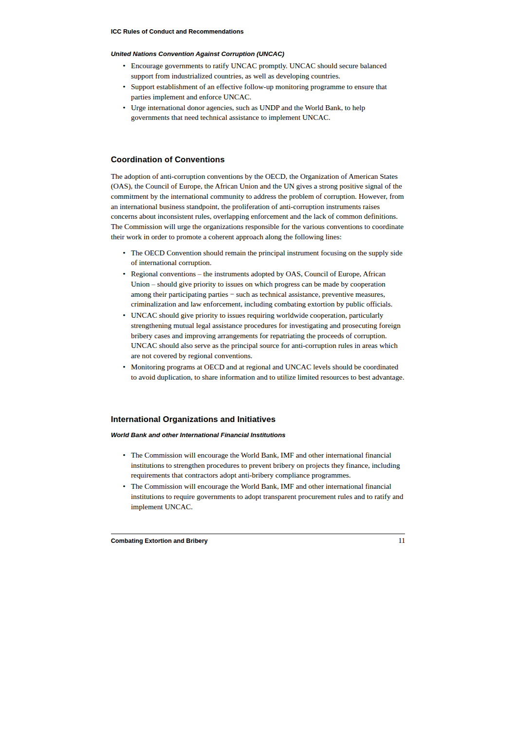ICC Rules of Conduct and Recommendations
United Nations Convention Against Corruption (UNCAC)
Encourage governments to ratify UNCAC promptly. UNCAC should secure balanced support from industrialized countries, as well as developing countries.
Support establishment of an effective follow-up monitoring programme to ensure that parties implement and enforce UNCAC.
Urge international donor agencies, such as UNDP and the World Bank, to help governments that need technical assistance to implement UNCAC.
Coordination of Conventions
The adoption of anti-corruption conventions by the OECD, the Organization of American States (OAS), the Council of Europe, the African Union and the UN gives a strong positive signal of the commitment by the international community to address the problem of corruption. However, from an international business standpoint, the proliferation of anti-corruption instruments raises concerns about inconsistent rules, overlapping enforcement and the lack of common definitions. The Commission will urge the organizations responsible for the various conventions to coordinate their work in order to promote a coherent approach along the following lines:
The OECD Convention should remain the principal instrument focusing on the supply side of international corruption.
Regional conventions – the instruments adopted by OAS, Council of Europe, African Union – should give priority to issues on which progress can be made by cooperation among their participating parties − such as technical assistance, preventive measures, criminalization and law enforcement, including combating extortion by public officials.
UNCAC should give priority to issues requiring worldwide cooperation, particularly strengthening mutual legal assistance procedures for investigating and prosecuting foreign bribery cases and improving arrangements for repatriating the proceeds of corruption. UNCAC should also serve as the principal source for anti-corruption rules in areas which are not covered by regional conventions.
Monitoring programs at OECD and at regional and UNCAC levels should be coordinated to avoid duplication, to share information and to utilize limited resources to best advantage.
International Organizations and Initiatives
World Bank and other International Financial Institutions
The Commission will encourage the World Bank, IMF and other international financial institutions to strengthen procedures to prevent bribery on projects they finance, including requirements that contractors adopt anti-bribery compliance programmes.
The Commission will encourage the World Bank, IMF and other international financial institutions to require governments to adopt transparent procurement rules and to ratify and implement UNCAC.
Combating Extortion and Bribery 11